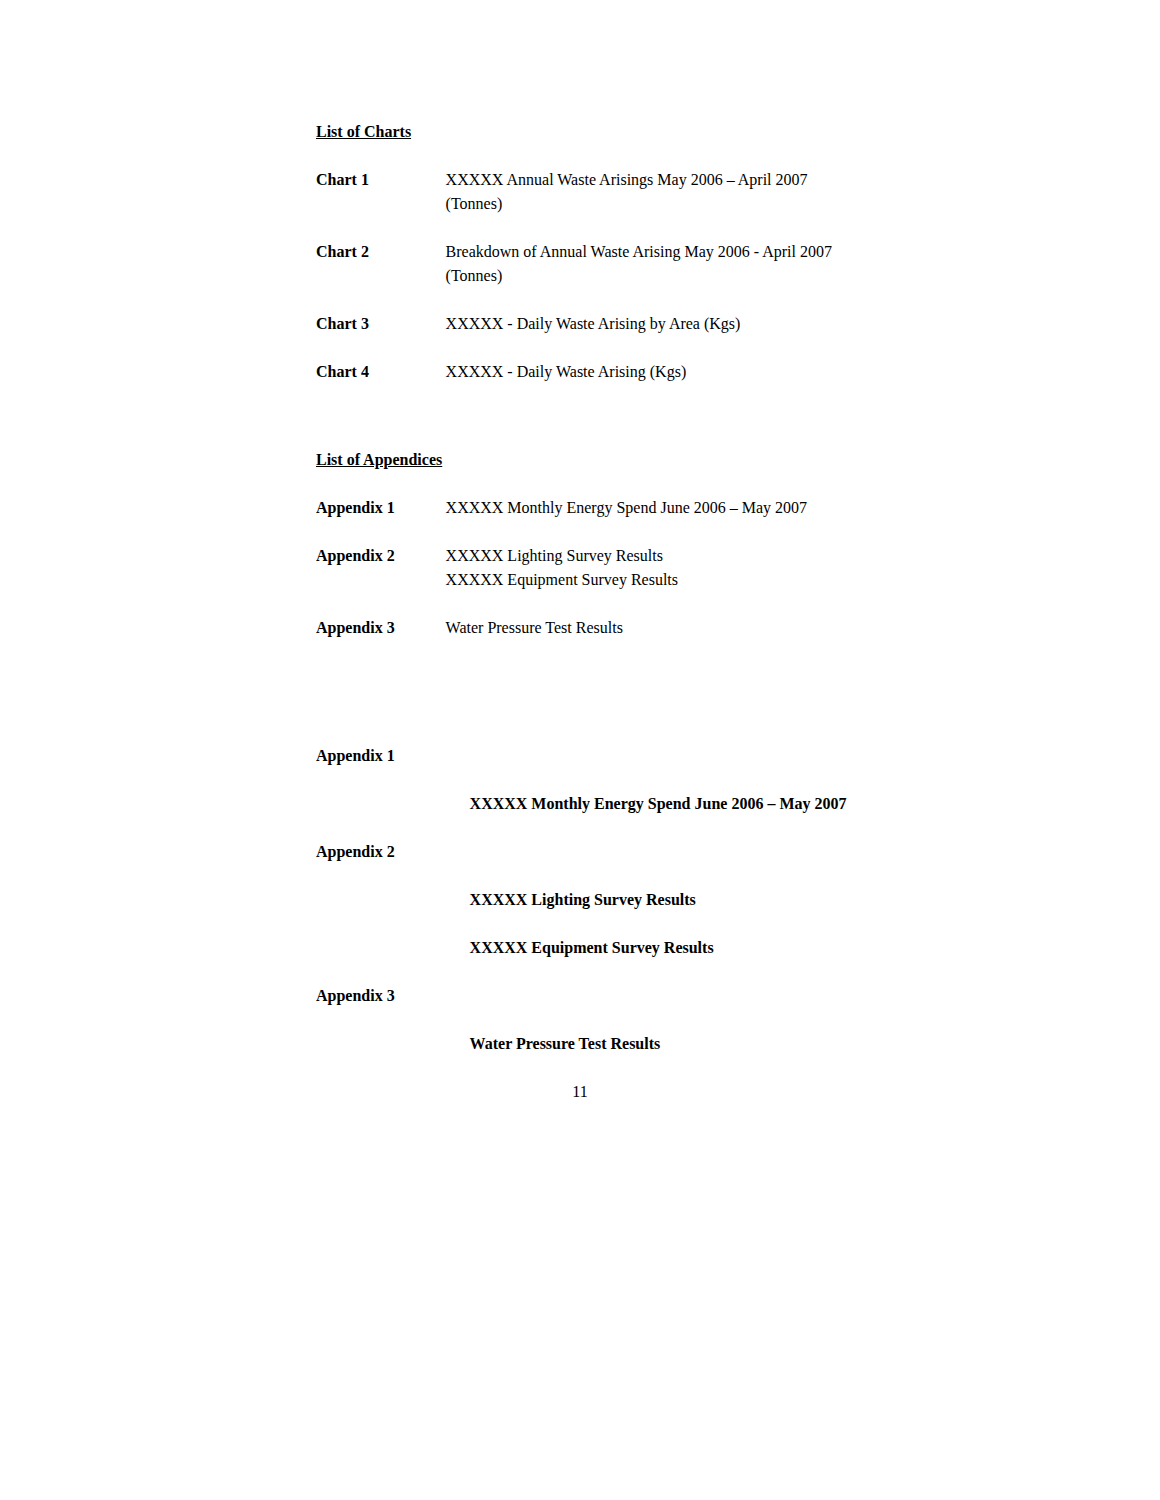List of Charts
| Chart 1 | XXXXX Annual Waste Arisings May 2006 – April 2007 (Tonnes) |
| Chart 2 | Breakdown of Annual Waste Arising May 2006 - April 2007 (Tonnes) |
| Chart 3 | XXXXX - Daily Waste Arising by Area (Kgs) |
| Chart 4 | XXXXX - Daily Waste Arising (Kgs) |
List of Appendices
| Appendix 1 | XXXXX Monthly Energy Spend June 2006 – May 2007 |
| Appendix 2 | XXXXX Lighting Survey Results XXXXX Equipment Survey Results |
| Appendix 3 | Water Pressure Test Results |
Appendix 1
XXXXX Monthly Energy Spend June 2006 – May 2007
Appendix 2
XXXXX Lighting Survey Results
XXXXX Equipment Survey Results
Appendix 3
Water Pressure Test Results
11